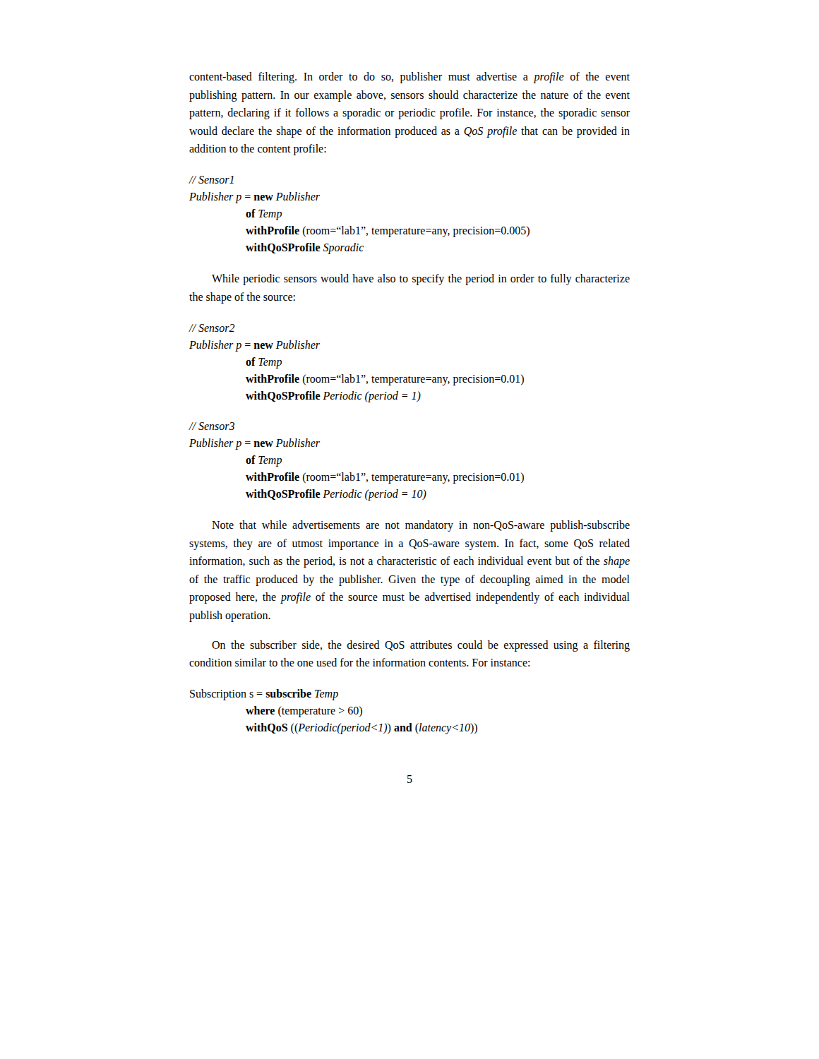content-based filtering. In order to do so, publisher must advertise a profile of the event publishing pattern. In our example above, sensors should characterize the nature of the event pattern, declaring if it follows a sporadic or periodic profile. For instance, the sporadic sensor would declare the shape of the information produced as a QoS profile that can be provided in addition to the content profile:
// Sensor1
Publisher p = new Publisher
of Temp
withProfile (room=“lab1”, temperature=any, precision=0.005)
withQoSProfile Sporadic
While periodic sensors would have also to specify the period in order to fully characterize the shape of the source:
// Sensor2
Publisher p = new Publisher
of Temp
withProfile (room=“lab1”, temperature=any, precision=0.01)
withQoSProfile Periodic (period = 1)
// Sensor3
Publisher p = new Publisher
of Temp
withProfile (room=“lab1”, temperature=any, precision=0.01)
withQoSProfile Periodic (period = 10)
Note that while advertisements are not mandatory in non-QoS-aware publish-subscribe systems, they are of utmost importance in a QoS-aware system. In fact, some QoS related information, such as the period, is not a characteristic of each individual event but of the shape of the traffic produced by the publisher. Given the type of decoupling aimed in the model proposed here, the profile of the source must be advertised independently of each individual publish operation.
On the subscriber side, the desired QoS attributes could be expressed using a filtering condition similar to the one used for the information contents. For instance:
Subscription s = subscribe Temp
where (temperature > 60)
withQoS ((Periodic(period<1)) and (latency<10))
5